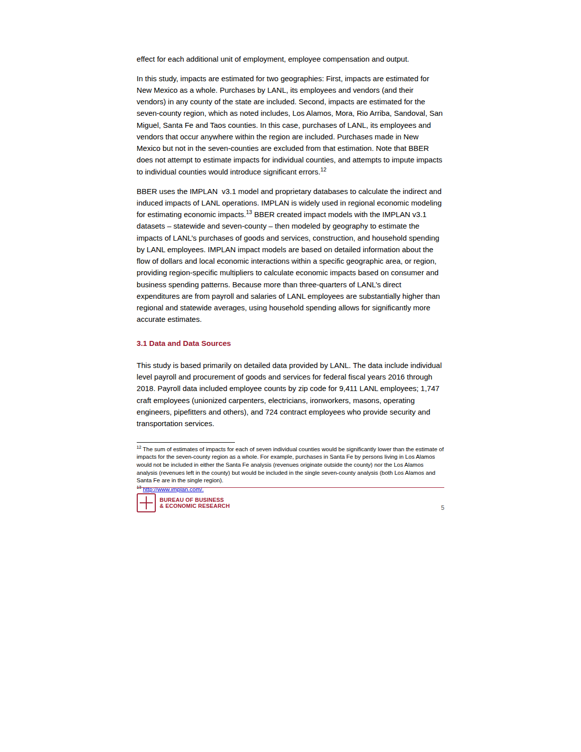effect for each additional unit of employment, employee compensation and output.
In this study, impacts are estimated for two geographies: First, impacts are estimated for New Mexico as a whole. Purchases by LANL, its employees and vendors (and their vendors) in any county of the state are included. Second, impacts are estimated for the seven-county region, which as noted includes, Los Alamos, Mora, Rio Arriba, Sandoval, San Miguel, Santa Fe and Taos counties. In this case, purchases of LANL, its employees and vendors that occur anywhere within the region are included. Purchases made in New Mexico but not in the seven-counties are excluded from that estimation. Note that BBER does not attempt to estimate impacts for individual counties, and attempts to impute impacts to individual counties would introduce significant errors.12
BBER uses the IMPLAN v3.1 model and proprietary databases to calculate the indirect and induced impacts of LANL operations. IMPLAN is widely used in regional economic modeling for estimating economic impacts.13 BBER created impact models with the IMPLAN v3.1 datasets – statewide and seven-county – then modeled by geography to estimate the impacts of LANL’s purchases of goods and services, construction, and household spending by LANL employees. IMPLAN impact models are based on detailed information about the flow of dollars and local economic interactions within a specific geographic area, or region, providing region-specific multipliers to calculate economic impacts based on consumer and business spending patterns. Because more than three-quarters of LANL’s direct expenditures are from payroll and salaries of LANL employees are substantially higher than regional and statewide averages, using household spending allows for significantly more accurate estimates.
3.1 Data and Data Sources
This study is based primarily on detailed data provided by LANL. The data include individual level payroll and procurement of goods and services for federal fiscal years 2016 through 2018. Payroll data included employee counts by zip code for 9,411 LANL employees; 1,747 craft employees (unionized carpenters, electricians, ironworkers, masons, operating engineers, pipefitters and others), and 724 contract employees who provide security and transportation services.
12 The sum of estimates of impacts for each of seven individual counties would be significantly lower than the estimate of impacts for the seven-county region as a whole. For example, purchases in Santa Fe by persons living in Los Alamos would not be included in either the Santa Fe analysis (revenues originate outside the county) nor the Los Alamos analysis (revenues left in the county) but would be included in the single seven-county analysis (both Los Alamos and Santa Fe are in the single region).
13 http://www.implan.com/.
BUREAU OF BUSINESS
& ECONOMIC RESEARCH
5